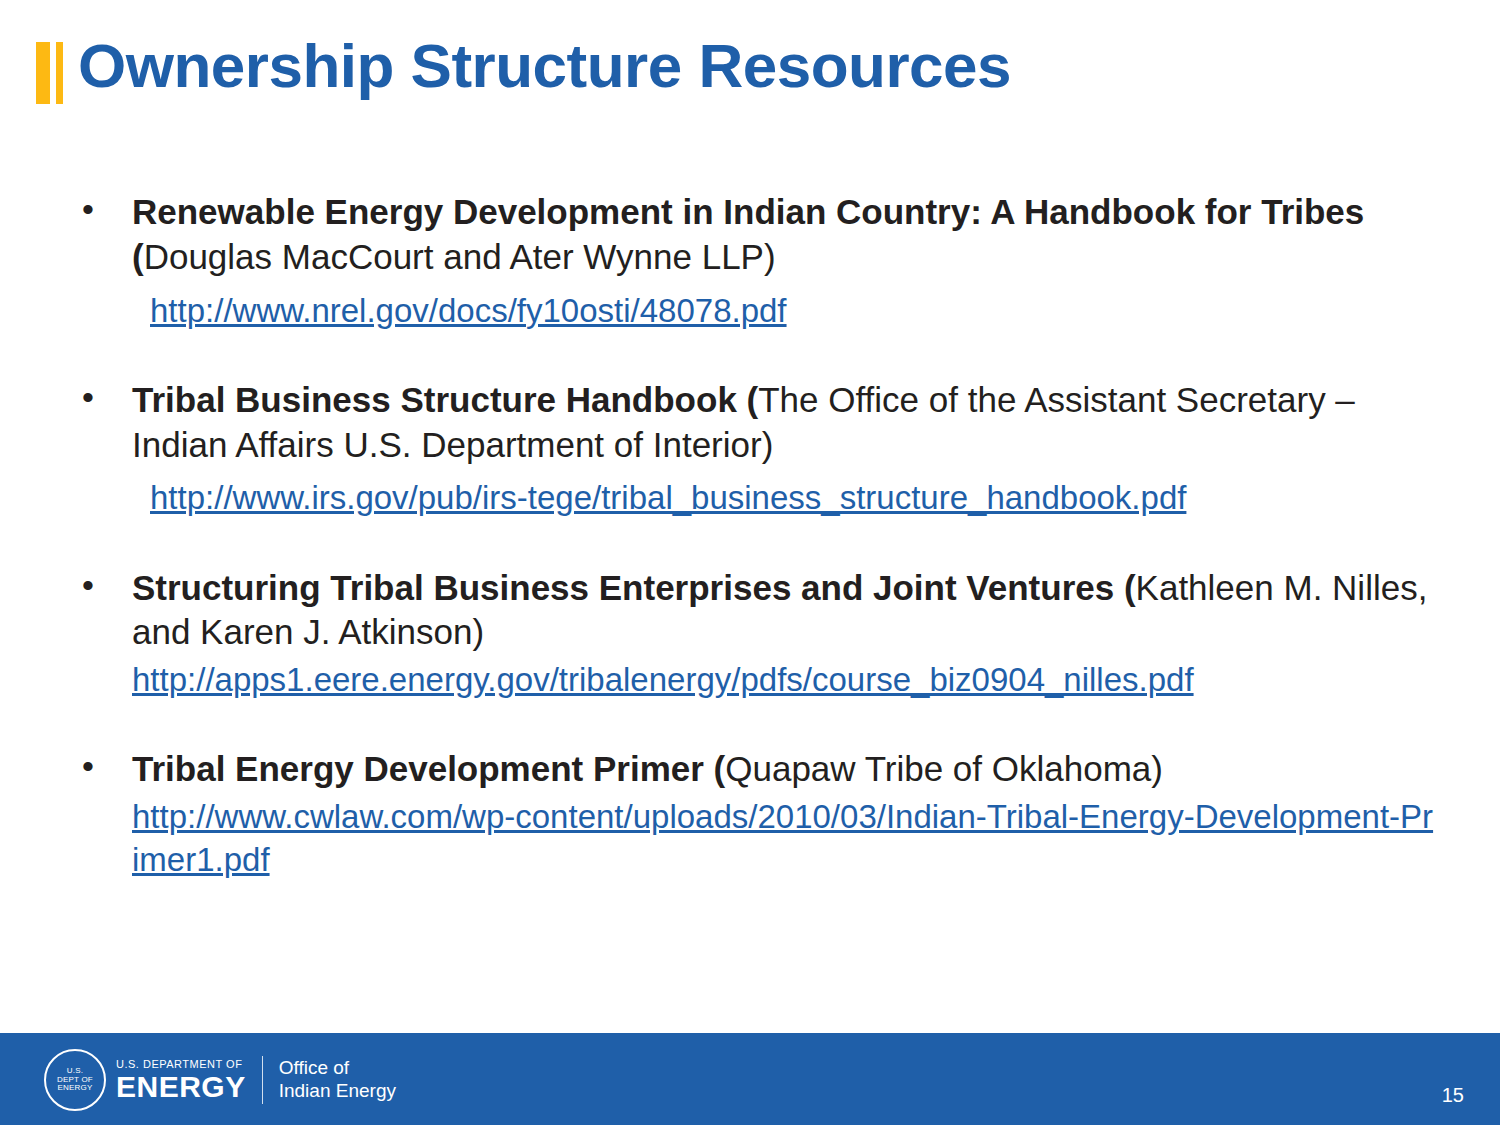Ownership Structure Resources
Renewable Energy Development in Indian Country: A Handbook for Tribes (Douglas MacCourt and Ater Wynne LLP) http://www.nrel.gov/docs/fy10osti/48078.pdf
Tribal Business Structure Handbook (The Office of the Assistant Secretary – Indian Affairs U.S. Department of Interior) http://www.irs.gov/pub/irs-tege/tribal_business_structure_handbook.pdf
Structuring Tribal Business Enterprises and Joint Ventures (Kathleen M. Nilles, and Karen J. Atkinson) http://apps1.eere.energy.gov/tribalenergy/pdfs/course_biz0904_nilles.pdf
Tribal Energy Development Primer (Quapaw Tribe of Oklahoma) http://www.cwlaw.com/wp-content/uploads/2010/03/Indian-Tribal-Energy-Development-Primer1.pdf
U.S.
DEPT OF
ENERGY
U.S. DEPARTMENT OF ENERGY
Office of
Indian Energy
15